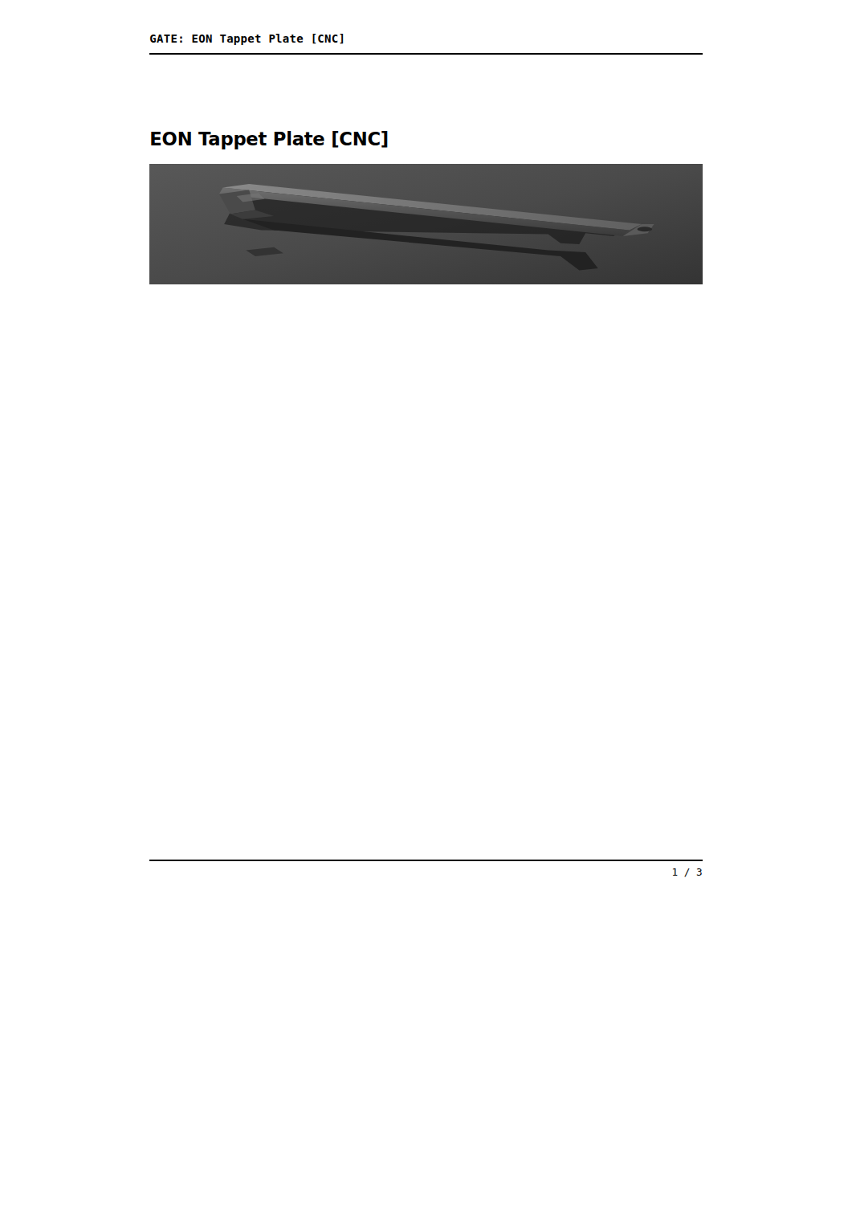GATE: EON Tappet Plate [CNC]
EON Tappet Plate [CNC]
1 / 3